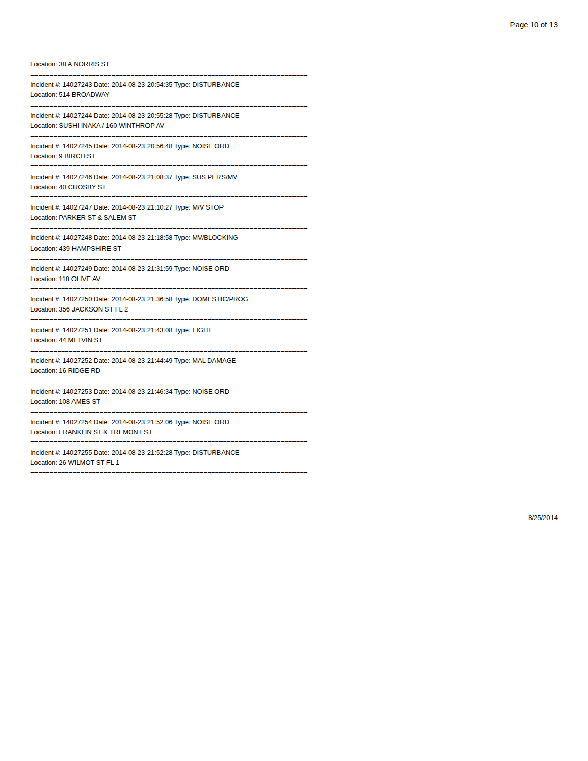Page 10 of 13
Location: 38 A NORRIS ST ======================================================================== Incident #: 14027243 Date: 2014-08-23 20:54:35 Type: DISTURBANCE Location: 514 BROADWAY ======================================================================== Incident #: 14027244 Date: 2014-08-23 20:55:28 Type: DISTURBANCE Location: SUSHI INAKA / 160 WINTHROP AV ======================================================================== Incident #: 14027245 Date: 2014-08-23 20:56:48 Type: NOISE ORD Location: 9 BIRCH ST ======================================================================== Incident #: 14027246 Date: 2014-08-23 21:08:37 Type: SUS PERS/MV Location: 40 CROSBY ST ======================================================================== Incident #: 14027247 Date: 2014-08-23 21:10:27 Type: M/V STOP Location: PARKER ST & SALEM ST ======================================================================== Incident #: 14027248 Date: 2014-08-23 21:18:58 Type: MV/BLOCKING Location: 439 HAMPSHIRE ST ======================================================================== Incident #: 14027249 Date: 2014-08-23 21:31:59 Type: NOISE ORD Location: 118 OLIVE AV ======================================================================== Incident #: 14027250 Date: 2014-08-23 21:36:58 Type: DOMESTIC/PROG Location: 356 JACKSON ST FL 2 ======================================================================== Incident #: 14027251 Date: 2014-08-23 21:43:08 Type: FIGHT Location: 44 MELVIN ST ======================================================================== Incident #: 14027252 Date: 2014-08-23 21:44:49 Type: MAL DAMAGE Location: 16 RIDGE RD ======================================================================== Incident #: 14027253 Date: 2014-08-23 21:46:34 Type: NOISE ORD Location: 108 AMES ST ======================================================================== Incident #: 14027254 Date: 2014-08-23 21:52:06 Type: NOISE ORD Location: FRANKLIN ST & TREMONT ST ======================================================================== Incident #: 14027255 Date: 2014-08-23 21:52:28 Type: DISTURBANCE Location: 26 WILMOT ST FL 1 ========================================================================
8/25/2014